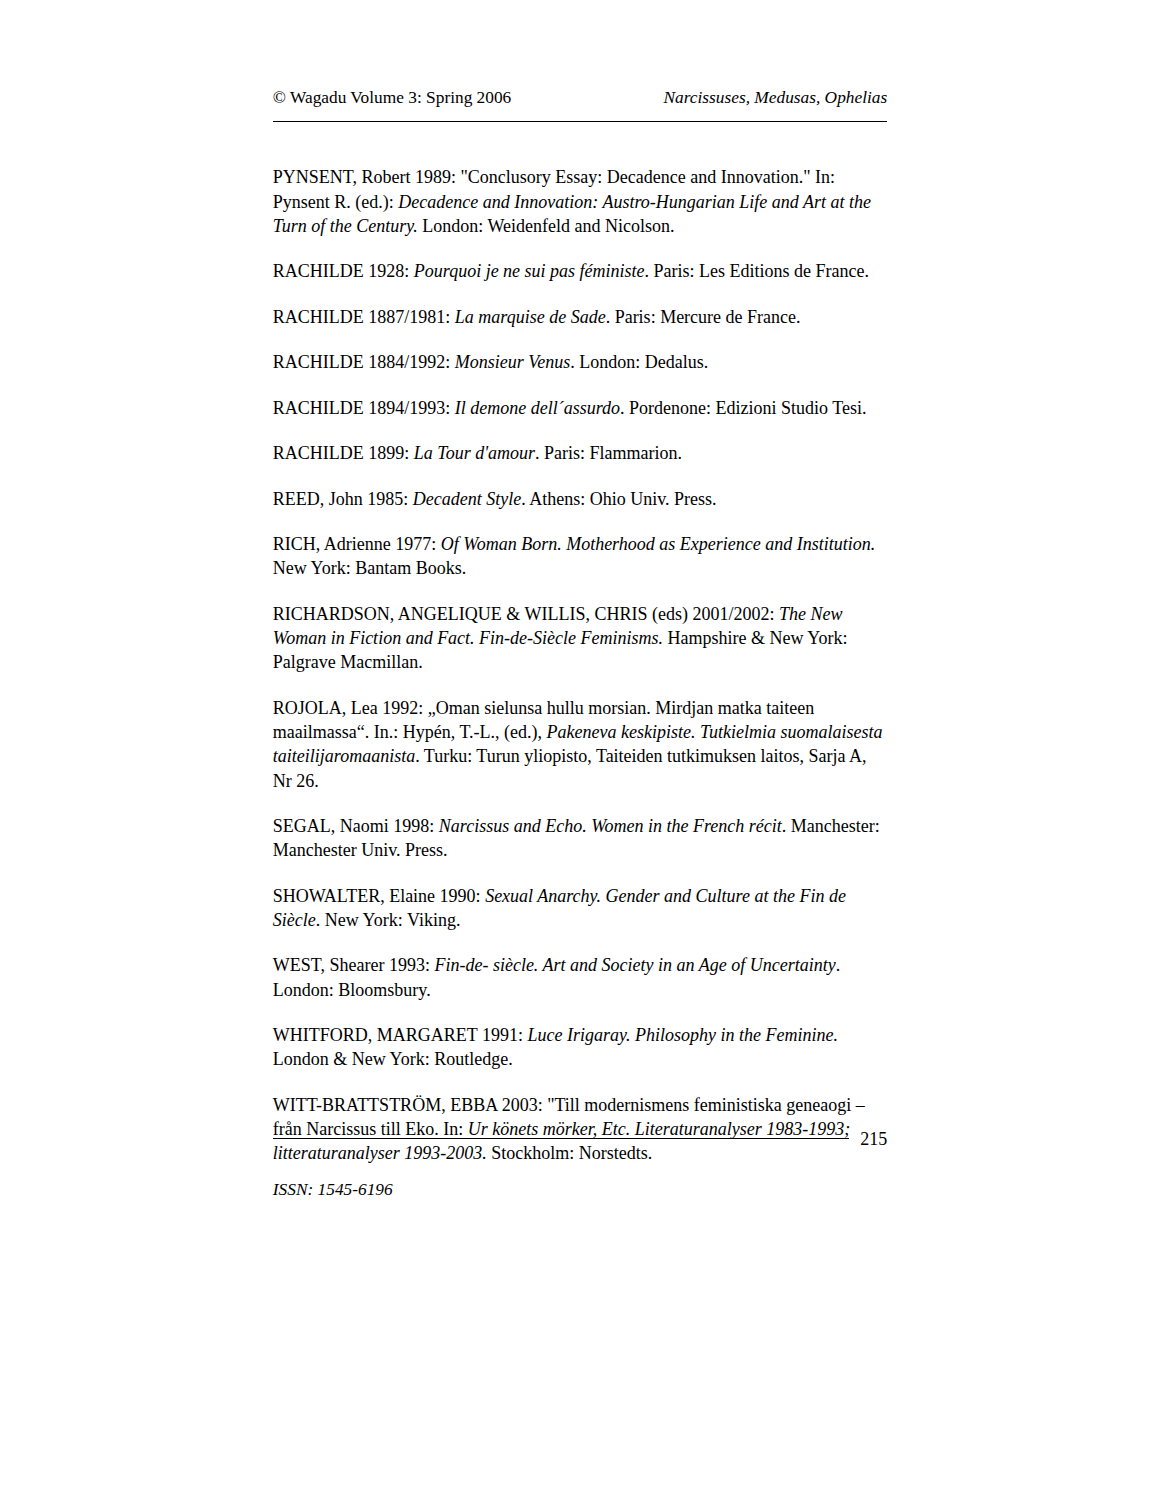© Wagadu Volume 3: Spring 2006 Narcissuses, Medusas, Ophelias
PYNSENT, Robert 1989: "Conclusory Essay: Decadence and Innovation." In: Pynsent R. (ed.): Decadence and Innovation: Austro-Hungarian Life and Art at the Turn of the Century. London: Weidenfeld and Nicolson.
RACHILDE 1928: Pourquoi je ne sui pas féministe. Paris: Les Editions de France.
RACHILDE 1887/1981: La marquise de Sade. Paris: Mercure de France.
RACHILDE 1884/1992: Monsieur Venus. London: Dedalus.
RACHILDE 1894/1993: Il demone dell´assurdo. Pordenone: Edizioni Studio Tesi.
RACHILDE 1899: La Tour d'amour. Paris: Flammarion.
REED, John 1985: Decadent Style. Athens: Ohio Univ. Press.
RICH, Adrienne 1977: Of Woman Born. Motherhood as Experience and Institution. New York: Bantam Books.
RICHARDSON, ANGELIQUE & WILLIS, CHRIS (eds) 2001/2002: The New Woman in Fiction and Fact. Fin-de-Siècle Feminisms. Hampshire & New York: Palgrave Macmillan.
ROJOLA, Lea 1992: „Oman sielunsa hullu morsian. Mirdjan matka taiteen maailmassa“. In.: Hypén, T.-L., (ed.), Pakeneva keskipiste. Tutkielmia suomalaisesta taiteilijaromaanista. Turku: Turun yliopisto, Taiteiden tutkimuksen laitos, Sarja A, Nr 26.
SEGAL, Naomi 1998: Narcissus and Echo. Women in the French récit. Manchester: Manchester Univ. Press.
SHOWALTER, Elaine 1990: Sexual Anarchy. Gender and Culture at the Fin de Siècle. New York: Viking.
WEST, Shearer 1993: Fin-de- siècle. Art and Society in an Age of Uncertainty. London: Bloomsbury.
WHITFORD, MARGARET 1991: Luce Irigaray. Philosophy in the Feminine. London & New York: Routledge.
WITT-BRATTSTRÖM, EBBA 2003: "Till modernismens feministiska geneaogi – från Narcissus till Eko. In: Ur könets mörker, Etc. Literaturanalyser 1983-1993; litteraturanalyser 1993-2003. Stockholm: Norstedts.
215
ISSN: 1545-6196